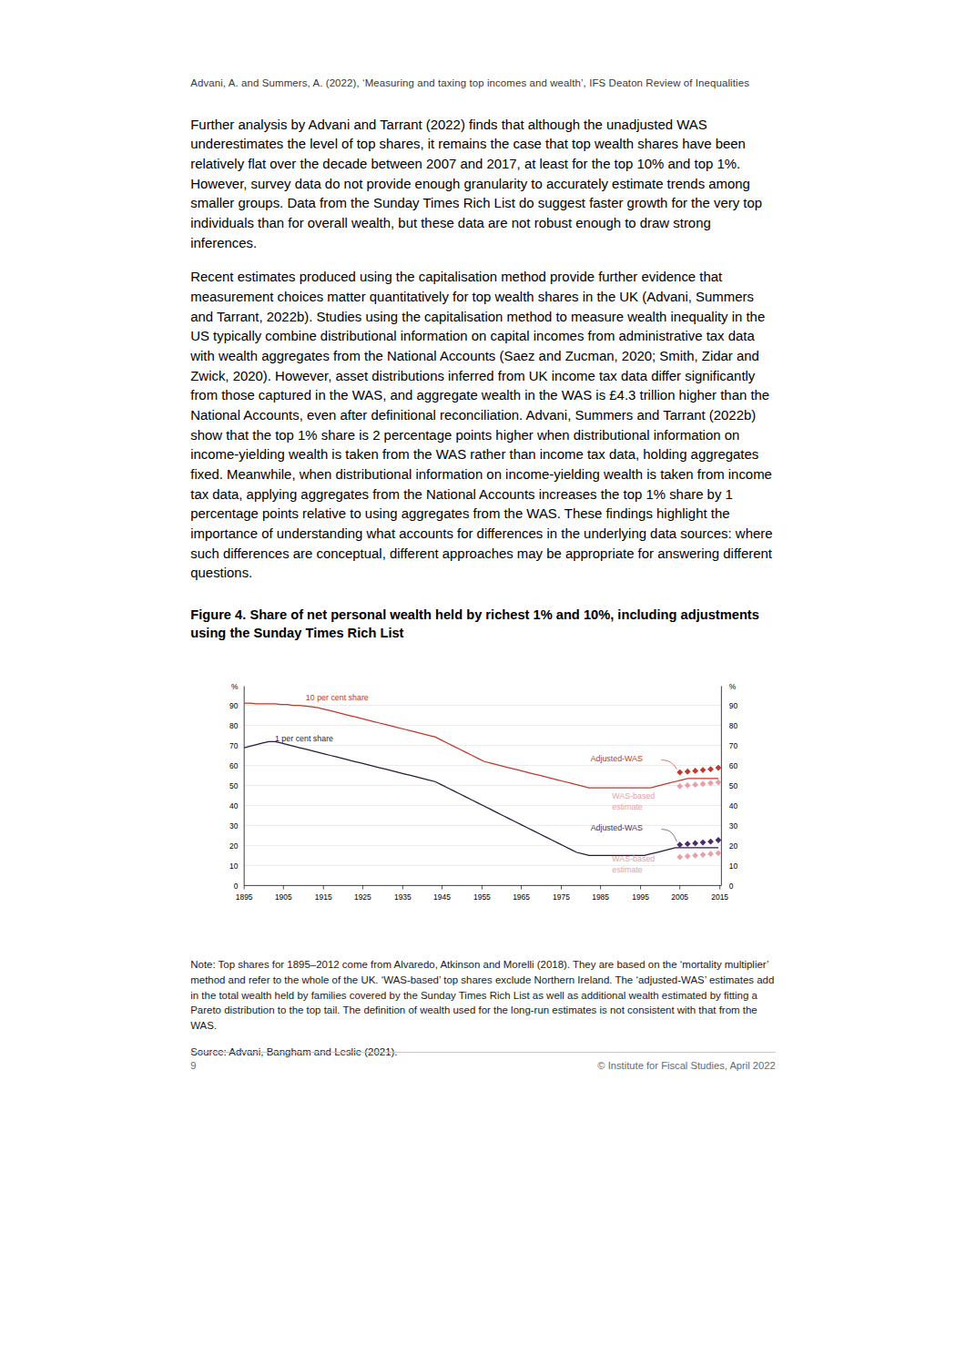Advani, A. and Summers, A. (2022), ‘Measuring and taxing top incomes and wealth’, IFS Deaton Review of Inequalities
Further analysis by Advani and Tarrant (2022) finds that although the unadjusted WAS underestimates the level of top shares, it remains the case that top wealth shares have been relatively flat over the decade between 2007 and 2017, at least for the top 10% and top 1%. However, survey data do not provide enough granularity to accurately estimate trends among smaller groups. Data from the Sunday Times Rich List do suggest faster growth for the very top individuals than for overall wealth, but these data are not robust enough to draw strong inferences.
Recent estimates produced using the capitalisation method provide further evidence that measurement choices matter quantitatively for top wealth shares in the UK (Advani, Summers and Tarrant, 2022b). Studies using the capitalisation method to measure wealth inequality in the US typically combine distributional information on capital incomes from administrative tax data with wealth aggregates from the National Accounts (Saez and Zucman, 2020; Smith, Zidar and Zwick, 2020). However, asset distributions inferred from UK income tax data differ significantly from those captured in the WAS, and aggregate wealth in the WAS is £4.3 trillion higher than the National Accounts, even after definitional reconciliation. Advani, Summers and Tarrant (2022b) show that the top 1% share is 2 percentage points higher when distributional information on income-yielding wealth is taken from the WAS rather than income tax data, holding aggregates fixed. Meanwhile, when distributional information on income-yielding wealth is taken from income tax data, applying aggregates from the National Accounts increases the top 1% share by 1 percentage points relative to using aggregates from the WAS. These findings highlight the importance of understanding what accounts for differences in the underlying data sources: where such differences are conceptual, different approaches may be appropriate for answering different questions.
Figure 4. Share of net personal wealth held by richest 1% and 10%, including adjustments using the Sunday Times Rich List
% 90 80 70 60 50 40 30 20 10 0 % 90 80 70 60 50 40 30 20 10 0 1895 1905 1915 1925 1935 1945 1955 1965 1975 1985 1995 2005 2015 10 per cent share 1 per cent share Adjusted-WAS WAS-based estimate Adjusted-WAS WAS-based estimate
Note: Top shares for 1895–2012 come from Alvaredo, Atkinson and Morelli (2018). They are based on the ‘mortality multiplier’ method and refer to the whole of the UK. ‘WAS-based’ top shares exclude Northern Ireland. The ‘adjusted-WAS’ estimates add in the total wealth held by families covered by the Sunday Times Rich List as well as additional wealth estimated by fitting a Pareto distribution to the top tail. The definition of wealth used for the long-run estimates is not consistent with that from the WAS.
Source: Advani, Bangham and Leslie (2021).
9
© Institute for Fiscal Studies, April 2022